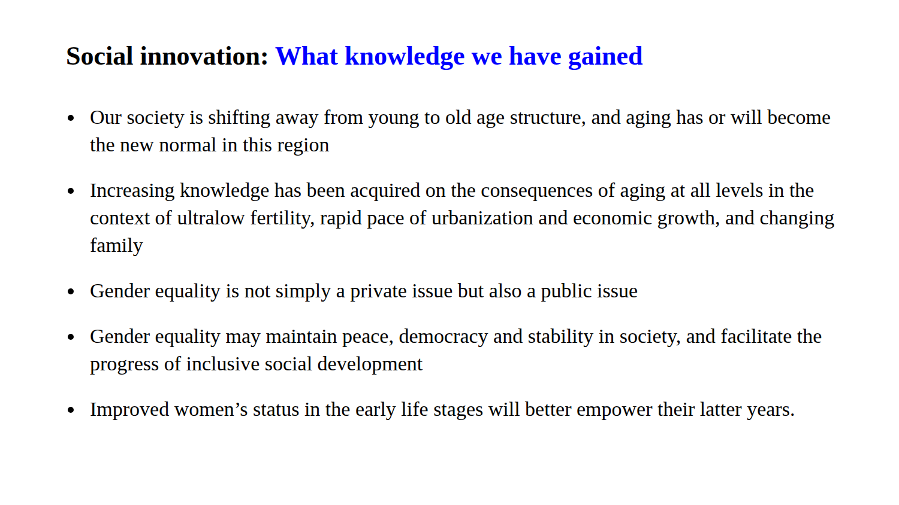Social innovation: What knowledge we have gained
Our society is shifting away from young to old age structure, and aging has or will become the new normal in this region
Increasing knowledge has been acquired on the consequences of aging at all levels in the context of ultralow fertility, rapid pace of urbanization and economic growth, and changing family
Gender equality is not simply a private issue but also a public issue
Gender equality may maintain peace, democracy and stability in society, and facilitate the progress of inclusive social development
Improved women’s status in the early life stages will better empower their latter years.